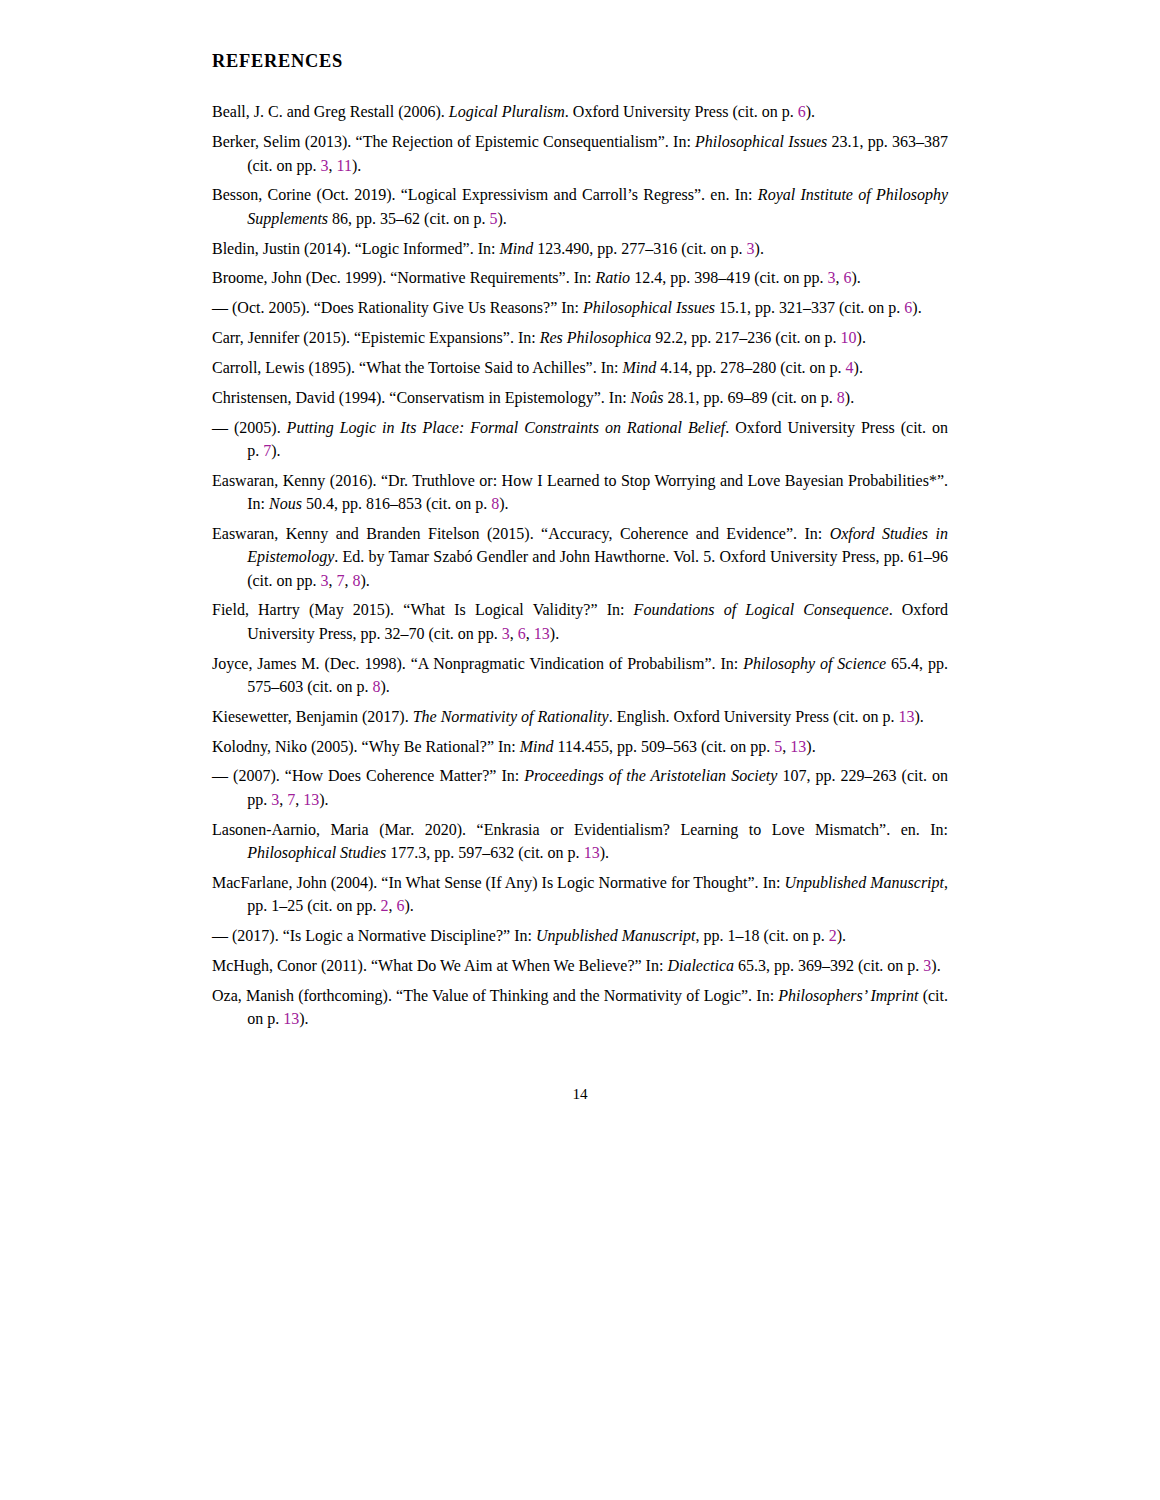REFERENCES
Beall, J. C. and Greg Restall (2006). Logical Pluralism. Oxford University Press (cit. on p. 6).
Berker, Selim (2013). “The Rejection of Epistemic Consequentialism”. In: Philosophical Issues 23.1, pp. 363–387 (cit. on pp. 3, 11).
Besson, Corine (Oct. 2019). “Logical Expressivism and Carroll’s Regress”. en. In: Royal Institute of Philosophy Supplements 86, pp. 35–62 (cit. on p. 5).
Bledin, Justin (2014). “Logic Informed”. In: Mind 123.490, pp. 277–316 (cit. on p. 3).
Broome, John (Dec. 1999). “Normative Requirements”. In: Ratio 12.4, pp. 398–419 (cit. on pp. 3, 6).
— (Oct. 2005). “Does Rationality Give Us Reasons?” In: Philosophical Issues 15.1, pp. 321–337 (cit. on p. 6).
Carr, Jennifer (2015). “Epistemic Expansions”. In: Res Philosophica 92.2, pp. 217–236 (cit. on p. 10).
Carroll, Lewis (1895). “What the Tortoise Said to Achilles”. In: Mind 4.14, pp. 278–280 (cit. on p. 4).
Christensen, David (1994). “Conservatism in Epistemology”. In: Noûs 28.1, pp. 69–89 (cit. on p. 8).
— (2005). Putting Logic in Its Place: Formal Constraints on Rational Belief. Oxford University Press (cit. on p. 7).
Easwaran, Kenny (2016). “Dr. Truthlove or: How I Learned to Stop Worrying and Love Bayesian Probabilities*”. In: Nous 50.4, pp. 816–853 (cit. on p. 8).
Easwaran, Kenny and Branden Fitelson (2015). “Accuracy, Coherence and Evidence”. In: Oxford Studies in Epistemology. Ed. by Tamar Szabó Gendler and John Hawthorne. Vol. 5. Oxford University Press, pp. 61–96 (cit. on pp. 3, 7, 8).
Field, Hartry (May 2015). “What Is Logical Validity?” In: Foundations of Logical Consequence. Oxford University Press, pp. 32–70 (cit. on pp. 3, 6, 13).
Joyce, James M. (Dec. 1998). “A Nonpragmatic Vindication of Probabilism”. In: Philosophy of Science 65.4, pp. 575–603 (cit. on p. 8).
Kiesewetter, Benjamin (2017). The Normativity of Rationality. English. Oxford University Press (cit. on p. 13).
Kolodny, Niko (2005). “Why Be Rational?” In: Mind 114.455, pp. 509–563 (cit. on pp. 5, 13).
— (2007). “How Does Coherence Matter?” In: Proceedings of the Aristotelian Society 107, pp. 229–263 (cit. on pp. 3, 7, 13).
Lasonen-Aarnio, Maria (Mar. 2020). “Enkrasia or Evidentialism? Learning to Love Mismatch”. en. In: Philosophical Studies 177.3, pp. 597–632 (cit. on p. 13).
MacFarlane, John (2004). “In What Sense (If Any) Is Logic Normative for Thought”. In: Unpublished Manuscript, pp. 1–25 (cit. on pp. 2, 6).
— (2017). “Is Logic a Normative Discipline?” In: Unpublished Manuscript, pp. 1–18 (cit. on p. 2).
McHugh, Conor (2011). “What Do We Aim at When We Believe?” In: Dialectica 65.3, pp. 369–392 (cit. on p. 3).
Oza, Manish (forthcoming). “The Value of Thinking and the Normativity of Logic”. In: Philosophers’ Imprint (cit. on p. 13).
14